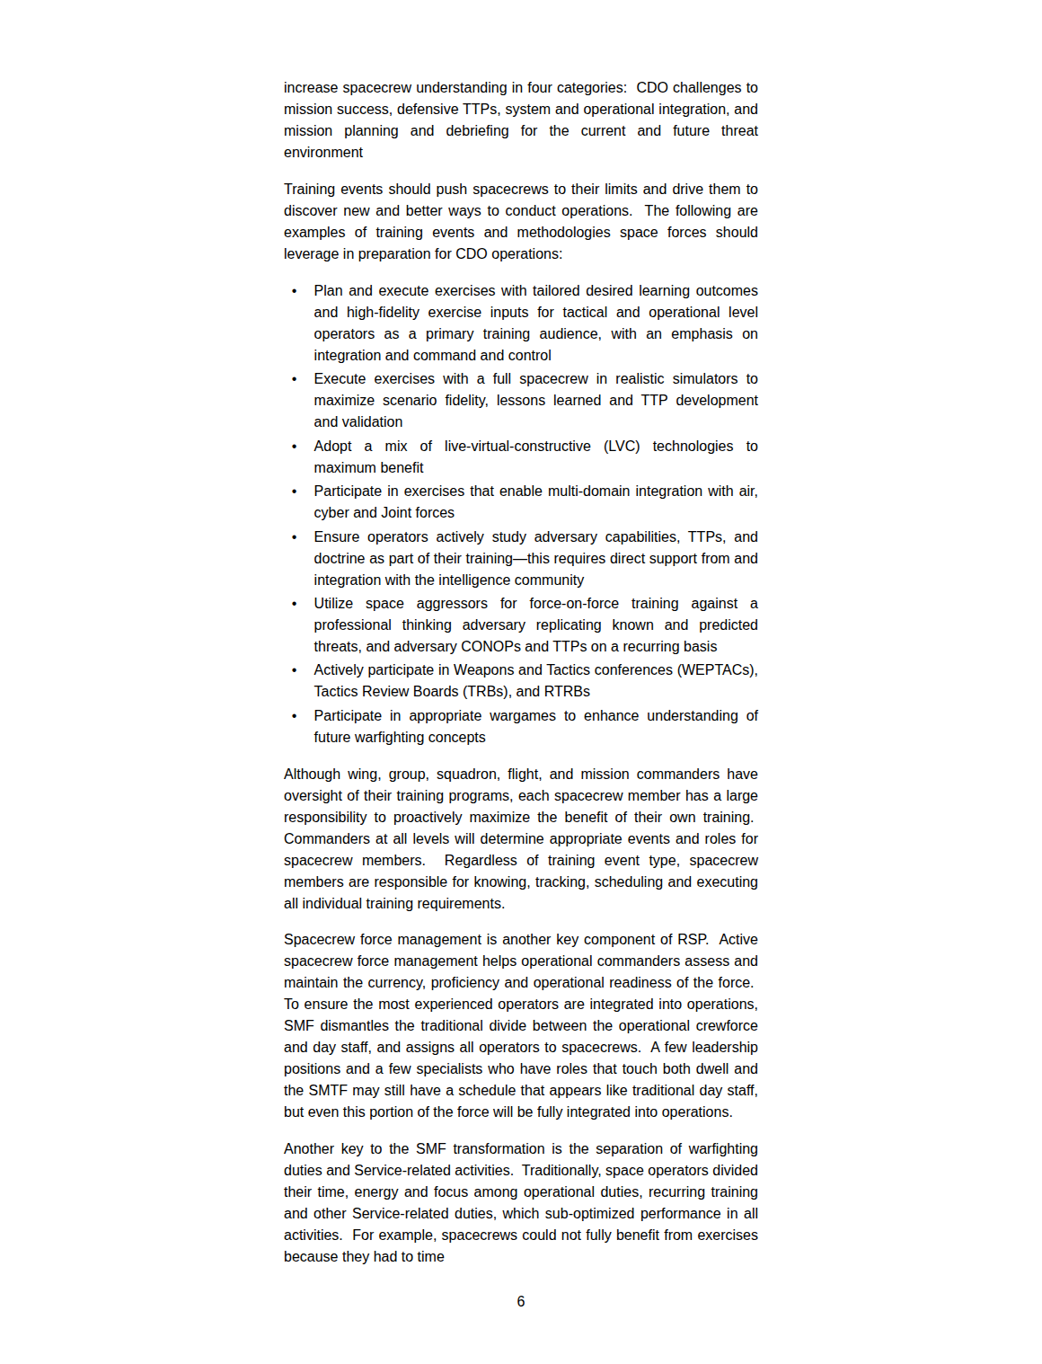increase spacecrew understanding in four categories: CDO challenges to mission success, defensive TTPs, system and operational integration, and mission planning and debriefing for the current and future threat environment
Training events should push spacecrews to their limits and drive them to discover new and better ways to conduct operations. The following are examples of training events and methodologies space forces should leverage in preparation for CDO operations:
Plan and execute exercises with tailored desired learning outcomes and high-fidelity exercise inputs for tactical and operational level operators as a primary training audience, with an emphasis on integration and command and control
Execute exercises with a full spacecrew in realistic simulators to maximize scenario fidelity, lessons learned and TTP development and validation
Adopt a mix of live-virtual-constructive (LVC) technologies to maximum benefit
Participate in exercises that enable multi-domain integration with air, cyber and Joint forces
Ensure operators actively study adversary capabilities, TTPs, and doctrine as part of their training—this requires direct support from and integration with the intelligence community
Utilize space aggressors for force-on-force training against a professional thinking adversary replicating known and predicted threats, and adversary CONOPs and TTPs on a recurring basis
Actively participate in Weapons and Tactics conferences (WEPTACs), Tactics Review Boards (TRBs), and RTRBs
Participate in appropriate wargames to enhance understanding of future warfighting concepts
Although wing, group, squadron, flight, and mission commanders have oversight of their training programs, each spacecrew member has a large responsibility to proactively maximize the benefit of their own training. Commanders at all levels will determine appropriate events and roles for spacecrew members. Regardless of training event type, spacecrew members are responsible for knowing, tracking, scheduling and executing all individual training requirements.
Spacecrew force management is another key component of RSP. Active spacecrew force management helps operational commanders assess and maintain the currency, proficiency and operational readiness of the force. To ensure the most experienced operators are integrated into operations, SMF dismantles the traditional divide between the operational crewforce and day staff, and assigns all operators to spacecrews. A few leadership positions and a few specialists who have roles that touch both dwell and the SMTF may still have a schedule that appears like traditional day staff, but even this portion of the force will be fully integrated into operations.
Another key to the SMF transformation is the separation of warfighting duties and Service-related activities. Traditionally, space operators divided their time, energy and focus among operational duties, recurring training and other Service-related duties, which sub-optimized performance in all activities. For example, spacecrews could not fully benefit from exercises because they had to time
6